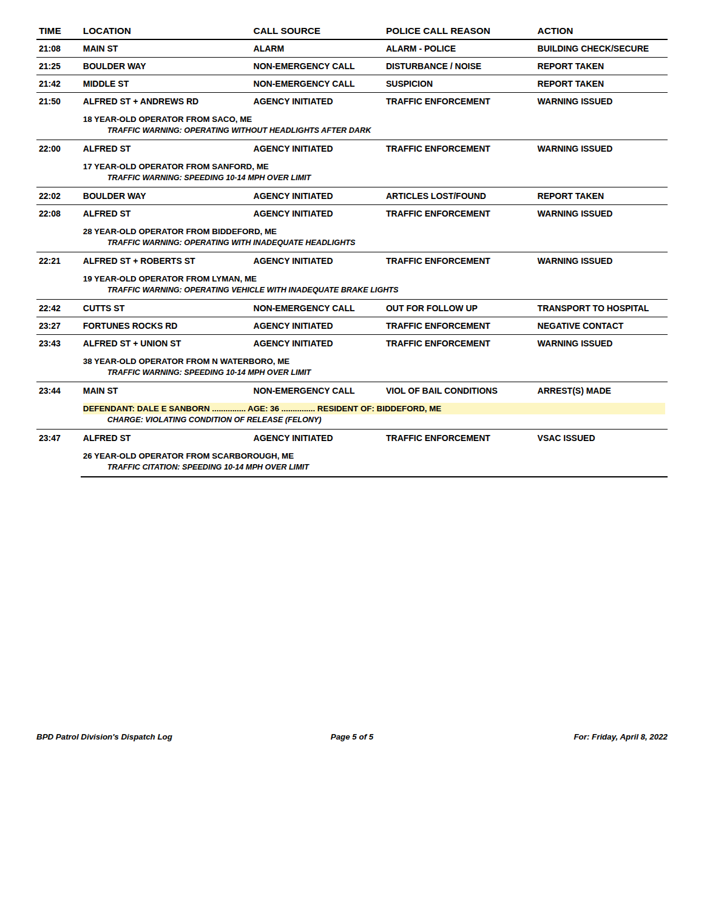| TIME | LOCATION | CALL SOURCE | POLICE CALL REASON | ACTION |
| --- | --- | --- | --- | --- |
| 21:08 | MAIN ST | ALARM | ALARM - POLICE | BUILDING CHECK/SECURE |
| 21:25 | BOULDER WAY | NON-EMERGENCY CALL | DISTURBANCE / NOISE | REPORT TAKEN |
| 21:42 | MIDDLE ST | NON-EMERGENCY CALL | SUSPICION | REPORT TAKEN |
| 21:50 | ALFRED ST + ANDREWS RD | AGENCY INITIATED | TRAFFIC ENFORCEMENT | WARNING ISSUED |
| | 18 YEAR-OLD OPERATOR FROM SACO, ME TRAFFIC WARNING: OPERATING WITHOUT HEADLIGHTS AFTER DARK |
| 22:00 | ALFRED ST | AGENCY INITIATED | TRAFFIC ENFORCEMENT | WARNING ISSUED |
| | 17 YEAR-OLD OPERATOR FROM SANFORD, ME TRAFFIC WARNING: SPEEDING 10-14 MPH OVER LIMIT |
| 22:02 | BOULDER WAY | AGENCY INITIATED | ARTICLES LOST/FOUND | REPORT TAKEN |
| 22:08 | ALFRED ST | AGENCY INITIATED | TRAFFIC ENFORCEMENT | WARNING ISSUED |
| | 28 YEAR-OLD OPERATOR FROM BIDDEFORD, ME TRAFFIC WARNING: OPERATING WITH INADEQUATE HEADLIGHTS |
| 22:21 | ALFRED ST + ROBERTS ST | AGENCY INITIATED | TRAFFIC ENFORCEMENT | WARNING ISSUED |
| | 19 YEAR-OLD OPERATOR FROM LYMAN, ME TRAFFIC WARNING: OPERATING VEHICLE WITH INADEQUATE BRAKE LIGHTS |
| 22:42 | CUTTS ST | NON-EMERGENCY CALL | OUT FOR FOLLOW UP | TRANSPORT TO HOSPITAL |
| 23:27 | FORTUNES ROCKS RD | AGENCY INITIATED | TRAFFIC ENFORCEMENT | NEGATIVE CONTACT |
| 23:43 | ALFRED ST + UNION ST | AGENCY INITIATED | TRAFFIC ENFORCEMENT | WARNING ISSUED |
| | 38 YEAR-OLD OPERATOR FROM N WATERBORO, ME TRAFFIC WARNING: SPEEDING 10-14 MPH OVER LIMIT |
| 23:44 | MAIN ST | NON-EMERGENCY CALL | VIOL OF BAIL CONDITIONS | ARREST(S) MADE |
| | DEFENDANT: DALE E SANBORN ............... AGE: 36 ............... RESIDENT OF: BIDDEFORD, ME CHARGE: VIOLATING CONDITION OF RELEASE (FELONY) |
| 23:47 | ALFRED ST | AGENCY INITIATED | TRAFFIC ENFORCEMENT | VSAC ISSUED |
| | 26 YEAR-OLD OPERATOR FROM SCARBOROUGH, ME TRAFFIC CITATION: SPEEDING 10-14 MPH OVER LIMIT |
BPD Patrol Division's Dispatch Log
Page 5 of 5
For: Friday, April 8, 2022